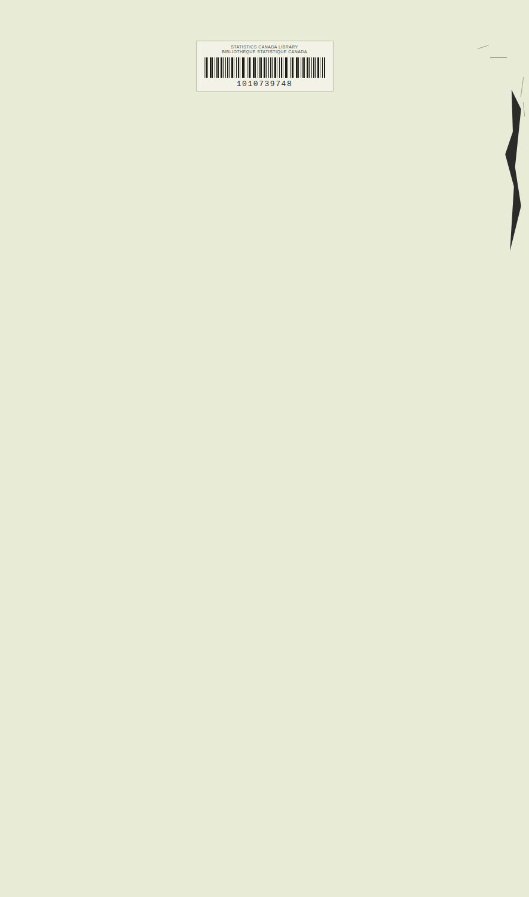STATISTICS CANADA LIBRARY
BIBLIOTHÈQUE STATISTIQUE CANADA
1010739748